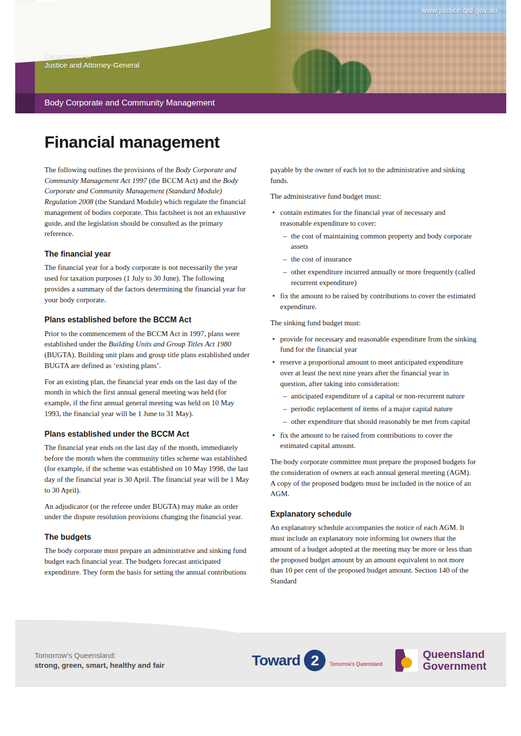www.justice.qld.gov.au
Department of
Justice and Attorney-General
Body Corporate and Community Management
Financial management
The following outlines the provisions of the Body Corporate and Community Management Act 1997 (the BCCM Act) and the Body Corporate and Community Management (Standard Module) Regulation 2008 (the Standard Module) which regulate the financial management of bodies corporate. This factsheet is not an exhaustive guide, and the legislation should be consulted as the primary reference.
The financial year
The financial year for a body corporate is not necessarily the year used for taxation purposes (1 July to 30 June). The following provides a summary of the factors determining the financial year for your body corporate.
Plans established before the BCCM Act
Prior to the commencement of the BCCM Act in 1997, plans were established under the Building Units and Group Titles Act 1980 (BUGTA). Building unit plans and group title plans established under BUGTA are defined as ‘existing plans’.
For an existing plan, the financial year ends on the last day of the month in which the first annual general meeting was held (for example, if the first annual general meeting was held on 10 May 1993, the financial year will be 1 June to 31 May).
Plans established under the BCCM Act
The financial year ends on the last day of the month, immediately before the month when the community titles scheme was established (for example, if the scheme was established on 10 May 1998, the last day of the financial year is 30 April. The financial year will be 1 May to 30 April).
An adjudicator (or the referee under BUGTA) may make an order under the dispute resolution provisions changing the financial year.
The budgets
The body corporate must prepare an administrative and sinking fund budget each financial year. The budgets forecast anticipated expenditure. They form the basis for setting the annual contributions payable by the owner of each lot to the administrative and sinking funds.
The administrative fund budget must:
contain estimates for the financial year of necessary and reasonable expenditure to cover:
the cost of maintaining common property and body corporate assets
the cost of insurance
other expenditure incurred annually or more frequently (called recurrent expenditure)
fix the amount to be raised by contributions to cover the estimated expenditure.
The sinking fund budget must:
provide for necessary and reasonable expenditure from the sinking fund for the financial year
reserve a proportional amount to meet anticipated expenditure over at least the next nine years after the financial year in question, after taking into consideration:
anticipated expenditure of a capital or non-recurrent nature
periodic replacement of items of a major capital nature
other expenditure that should reasonably be met from capital
fix the amount to be raised from contributions to cover the estimated capital amount.
The body corporate committee must prepare the proposed budgets for the consideration of owners at each annual general meeting (AGM). A copy of the proposed budgets must be included in the notice of an AGM.
Explanatory schedule
An explanatory schedule accompanies the notice of each AGM. It must include an explanatory note informing lot owners that the amount of a budget adopted at the meeting may be more or less than the proposed budget amount by an amount equivalent to not more than 10 per cent of the proposed budget amount. Section 140 of the Standard
Tomorrow’s Queensland:
strong, green, smart, healthy and fair
Toward 2 Tomorrow’s Queensland
Queensland Government